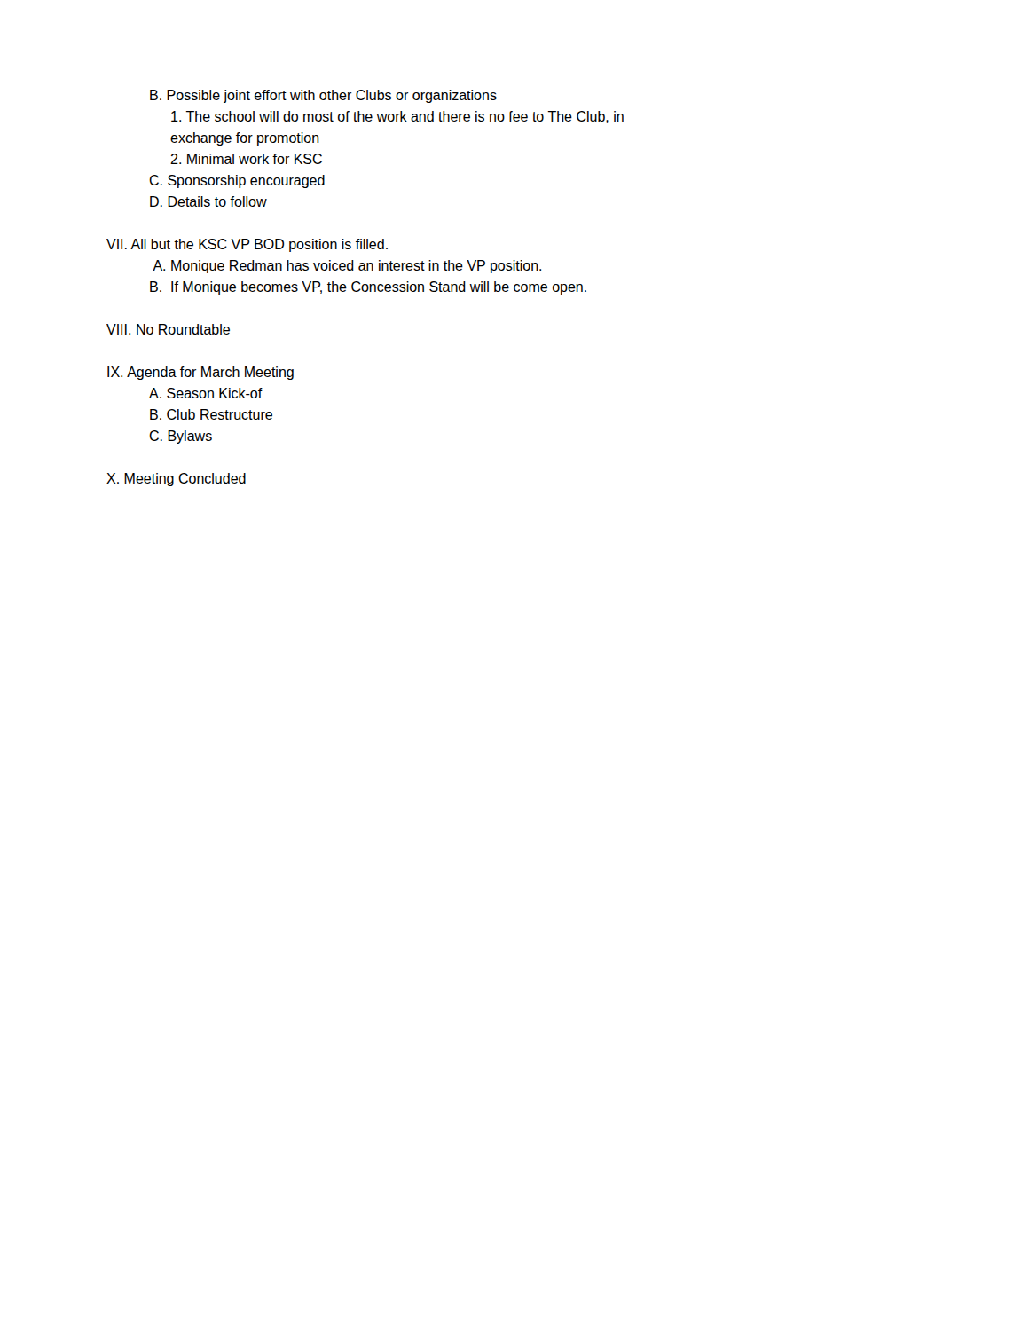B. Possible joint effort with other Clubs or organizations
1. The school will do most of the work and there is no fee to The Club, in exchange for promotion
2. Minimal work for KSC
C. Sponsorship encouraged
D. Details to follow
VII. All but the KSC VP BOD position is filled.
A. Monique Redman has voiced an interest in the VP position.
B. If Monique becomes VP, the Concession Stand will be come open.
VIII. No Roundtable
IX. Agenda for March Meeting
A. Season Kick-of
B. Club Restructure
C. Bylaws
X. Meeting Concluded